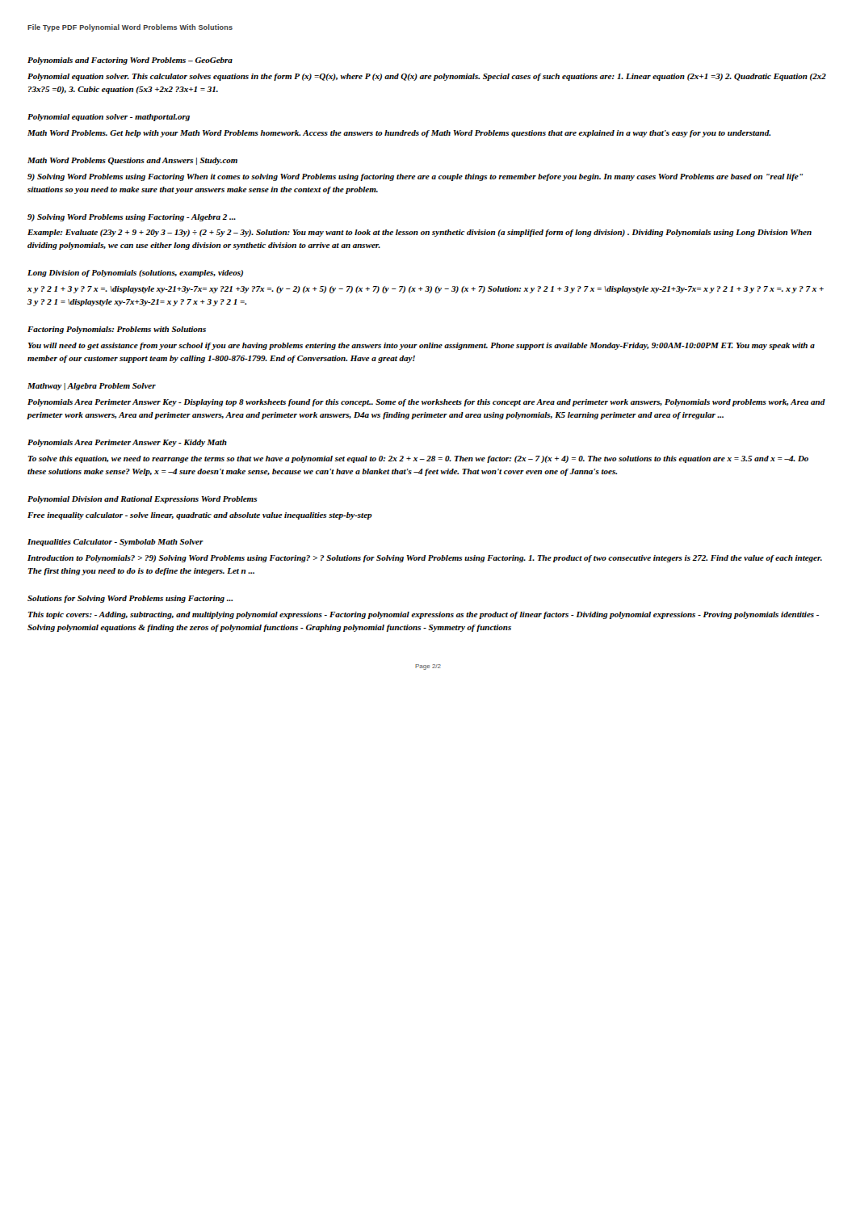File Type PDF Polynomial Word Problems With Solutions
Polynomials and Factoring Word Problems – GeoGebra
Polynomial equation solver. This calculator solves equations in the form P (x) =Q(x), where P (x) and Q(x) are polynomials. Special cases of such equations are: 1. Linear equation (2x+1 =3) 2. Quadratic Equation (2x2 ?3x?5 =0), 3. Cubic equation (5x3 +2x2 ?3x+1 = 31.
Polynomial equation solver - mathportal.org
Math Word Problems. Get help with your Math Word Problems homework. Access the answers to hundreds of Math Word Problems questions that are explained in a way that's easy for you to understand.
Math Word Problems Questions and Answers | Study.com
9) Solving Word Problems using Factoring When it comes to solving Word Problems using factoring there are a couple things to remember before you begin. In many cases Word Problems are based on "real life" situations so you need to make sure that your answers make sense in the context of the problem.
9) Solving Word Problems using Factoring - Algebra 2 ...
Example: Evaluate (23y 2 + 9 + 20y 3 – 13y) ÷ (2 + 5y 2 – 3y). Solution: You may want to look at the lesson on synthetic division (a simplified form of long division) . Dividing Polynomials using Long Division When dividing polynomials, we can use either long division or synthetic division to arrive at an answer.
Long Division of Polynomials (solutions, examples, videos)
x y ? 2 1 + 3 y ? 7 x =. \displaystyle xy-21+3y-7x= xy ?21 +3y ?7x =. (y − 2) (x + 5) (y − 7) (x + 7) (y − 7) (x + 3) (y − 3) (x + 7) Solution: x y ? 2 1 + 3 y ? 7 x = \displaystyle xy-21+3y-7x= x y ? 2 1 + 3 y ? 7 x =. x y ? 7 x + 3 y ? 2 1 = \displaystyle xy-7x+3y-21= x y ? 7 x + 3 y ? 2 1 =.
Factoring Polynomials: Problems with Solutions
You will need to get assistance from your school if you are having problems entering the answers into your online assignment. Phone support is available Monday-Friday, 9:00AM-10:00PM ET. You may speak with a member of our customer support team by calling 1-800-876-1799. End of Conversation. Have a great day!
Mathway | Algebra Problem Solver
Polynomials Area Perimeter Answer Key - Displaying top 8 worksheets found for this concept.. Some of the worksheets for this concept are Area and perimeter work answers, Polynomials word problems work, Area and perimeter work answers, Area and perimeter answers, Area and perimeter work answers, D4a ws finding perimeter and area using polynomials, K5 learning perimeter and area of irregular ...
Polynomials Area Perimeter Answer Key - Kiddy Math
To solve this equation, we need to rearrange the terms so that we have a polynomial set equal to 0: 2x 2 + x – 28 = 0. Then we factor: (2x – 7 )(x + 4) = 0. The two solutions to this equation are x = 3.5 and x = –4. Do these solutions make sense? Welp, x = –4 sure doesn't make sense, because we can't have a blanket that's –4 feet wide. That won't cover even one of Janna's toes.
Polynomial Division and Rational Expressions Word Problems
Free inequality calculator - solve linear, quadratic and absolute value inequalities step-by-step
Inequalities Calculator - Symbolab Math Solver
Introduction to Polynomials? > ?9) Solving Word Problems using Factoring? > ? Solutions for Solving Word Problems using Factoring. 1. The product of two consecutive integers is 272. Find the value of each integer. The first thing you need to do is to define the integers. Let n ...
Solutions for Solving Word Problems using Factoring ...
This topic covers: - Adding, subtracting, and multiplying polynomial expressions - Factoring polynomial expressions as the product of linear factors - Dividing polynomial expressions - Proving polynomials identities - Solving polynomial equations & finding the zeros of polynomial functions - Graphing polynomial functions - Symmetry of functions
Page 2/2